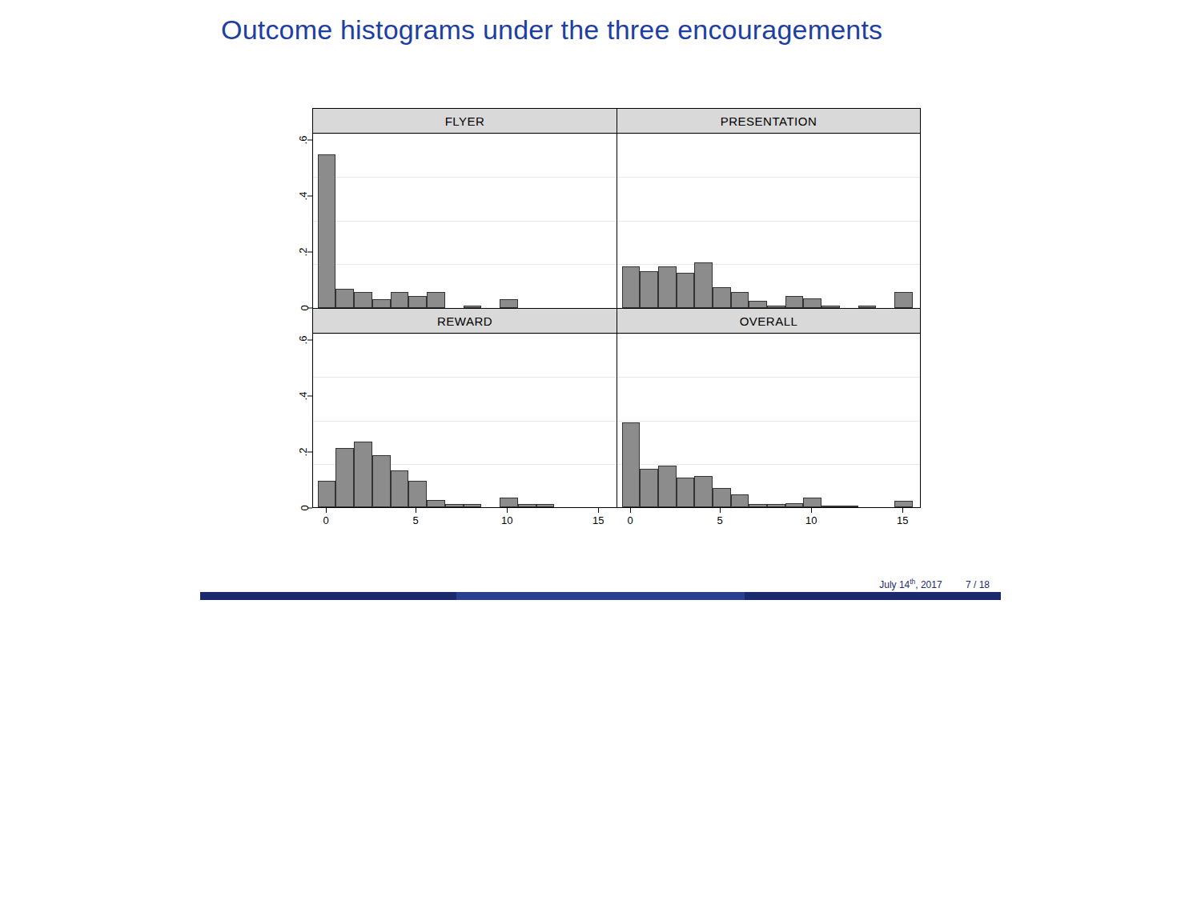Outcome histograms under the three encouragements
0
.2
.4
.6
0
.2
.4
.6
FLYER
PRESENTATION
REWARD
OVERALL
0
5
10
15
0
5
10
15
July 14th, 2017 7 / 18